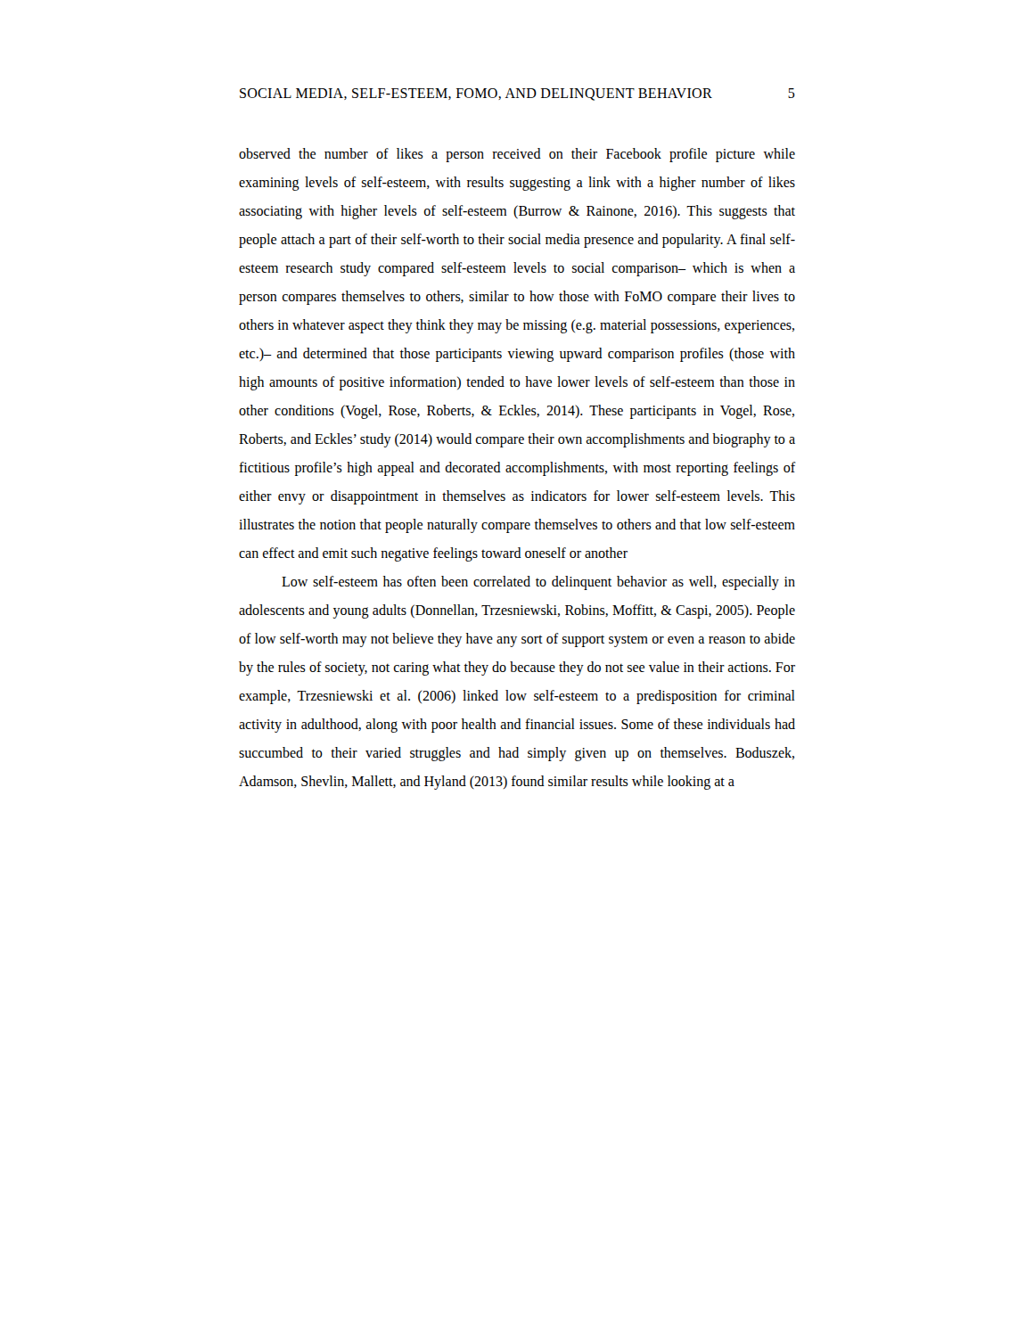Social Media, Self-Esteem, FoMO, and Delinquent Behavior 5
observed the number of likes a person received on their Facebook profile picture while examining levels of self-esteem, with results suggesting a link with a higher number of likes associating with higher levels of self-esteem (Burrow & Rainone, 2016). This suggests that people attach a part of their self-worth to their social media presence and popularity. A final self-esteem research study compared self-esteem levels to social comparison– which is when a person compares themselves to others, similar to how those with FoMO compare their lives to others in whatever aspect they think they may be missing (e.g. material possessions, experiences, etc.)– and determined that those participants viewing upward comparison profiles (those with high amounts of positive information) tended to have lower levels of self-esteem than those in other conditions (Vogel, Rose, Roberts, & Eckles, 2014). These participants in Vogel, Rose, Roberts, and Eckles’ study (2014) would compare their own accomplishments and biography to a fictitious profile’s high appeal and decorated accomplishments, with most reporting feelings of either envy or disappointment in themselves as indicators for lower self-esteem levels. This illustrates the notion that people naturally compare themselves to others and that low self-esteem can effect and emit such negative feelings toward oneself or another
Low self-esteem has often been correlated to delinquent behavior as well, especially in adolescents and young adults (Donnellan, Trzesniewski, Robins, Moffitt, & Caspi, 2005). People of low self-worth may not believe they have any sort of support system or even a reason to abide by the rules of society, not caring what they do because they do not see value in their actions. For example, Trzesniewski et al. (2006) linked low self-esteem to a predisposition for criminal activity in adulthood, along with poor health and financial issues. Some of these individuals had succumbed to their varied struggles and had simply given up on themselves. Boduszek, Adamson, Shevlin, Mallett, and Hyland (2013) found similar results while looking at a